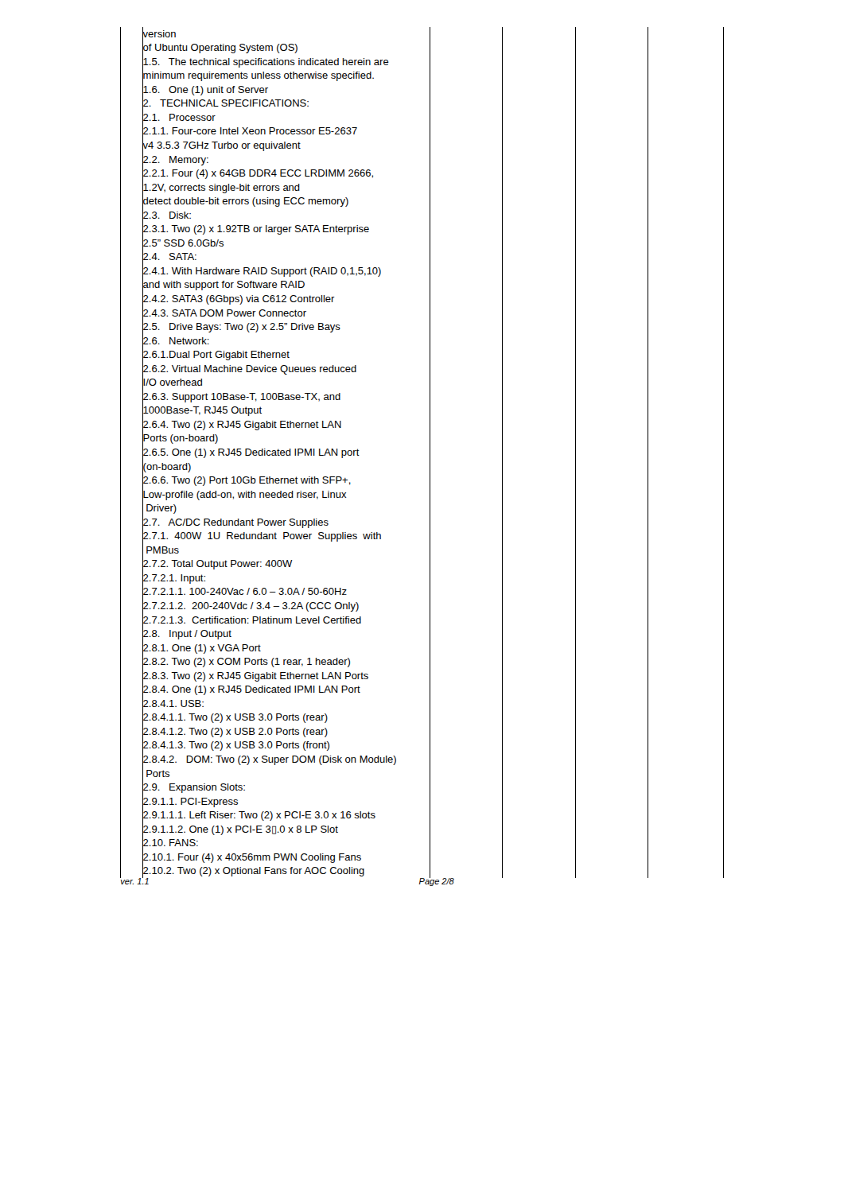| | version of Ubuntu Operating System (OS) 1.5. The technical specifications indicated herein are minimum requirements unless otherwise specified. 1.6. One (1) unit of Server 2. TECHNICAL SPECIFICATIONS: 2.1. Processor 2.1.1. Four-core Intel Xeon Processor E5-2637 v4 3.5.3 7GHz Turbo or equivalent 2.2. Memory: 2.2.1. Four (4) x 64GB DDR4 ECC LRDIMM 2666, 1.2V, corrects single-bit errors and detect double-bit errors (using ECC memory) 2.3. Disk: 2.3.1. Two (2) x 1.92TB or larger SATA Enterprise 2.5” SSD 6.0Gb/s 2.4. SATA: 2.4.1. With Hardware RAID Support (RAID 0,1,5,10) and with support for Software RAID 2.4.2. SATA3 (6Gbps) via C612 Controller 2.4.3. SATA DOM Power Connector 2.5. Drive Bays: Two (2) x 2.5” Drive Bays 2.6. Network: 2.6.1.Dual Port Gigabit Ethernet 2.6.2. Virtual Machine Device Queues reduced I/O overhead 2.6.3. Support 10Base-T, 100Base-TX, and 1000Base-T, RJ45 Output 2.6.4. Two (2) x RJ45 Gigabit Ethernet LAN Ports (on-board) 2.6.5. One (1) x RJ45 Dedicated IPMI LAN port (on-board) 2.6.6. Two (2) Port 10Gb Ethernet with SFP+, Low-profile (add-on, with needed riser, Linux Driver) 2.7. AC/DC Redundant Power Supplies 2.7.1. 400W 1U Redundant Power Supplies with PMBus 2.7.2. Total Output Power: 400W 2.7.2.1. Input: 2.7.2.1.1. 100-240Vac / 6.0 – 3.0A / 50-60Hz 2.7.2.1.2. 200-240Vdc / 3.4 – 3.2A (CCC Only) 2.7.2.1.3. Certification: Platinum Level Certified 2.8. Input / Output 2.8.1. One (1) x VGA Port 2.8.2. Two (2) x COM Ports (1 rear, 1 header) 2.8.3. Two (2) x RJ45 Gigabit Ethernet LAN Ports 2.8.4. One (1) x RJ45 Dedicated IPMI LAN Port 2.8.4.1. USB: 2.8.4.1.1. Two (2) x USB 3.0 Ports (rear) 2.8.4.1.2. Two (2) x USB 2.0 Ports (rear) 2.8.4.1.3. Two (2) x USB 3.0 Ports (front) 2.8.4.2. DOM: Two (2) x Super DOM (Disk on Module) Ports 2.9. Expansion Slots: 2.9.1.1. PCI-Express 2.9.1.1.1. Left Riser: Two (2) x PCI-E 3.0 x 16 slots 2.9.1.1.2. One (1) x PCI-E 3▯.0 x 8 LP Slot 2.10. FANS: 2.10.1. Four (4) x 40x56mm PWN Cooling Fans 2.10.2. Two (2) x Optional Fans for AOC Cooling | | | | |
ver. 1.1
Page 2/8